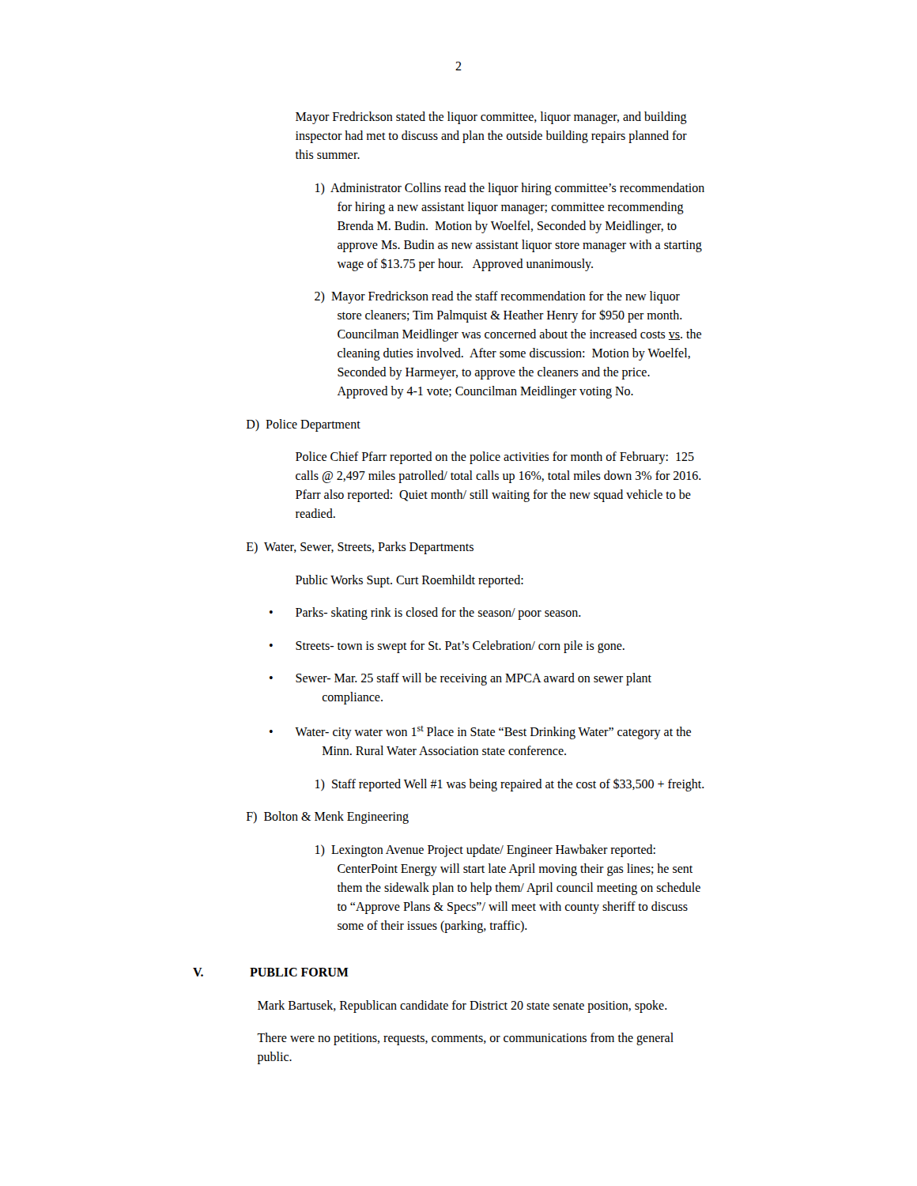2
Mayor Fredrickson stated the liquor committee, liquor manager, and building inspector had met to discuss and plan the outside building repairs planned for this summer.
1) Administrator Collins read the liquor hiring committee’s recommendation for hiring a new assistant liquor manager; committee recommending Brenda M. Budin. Motion by Woelfel, Seconded by Meidlinger, to approve Ms. Budin as new assistant liquor store manager with a starting wage of $13.75 per hour. Approved unanimously.
2) Mayor Fredrickson read the staff recommendation for the new liquor store cleaners; Tim Palmquist & Heather Henry for $950 per month. Councilman Meidlinger was concerned about the increased costs vs. the cleaning duties involved. After some discussion: Motion by Woelfel, Seconded by Harmeyer, to approve the cleaners and the price. Approved by 4-1 vote; Councilman Meidlinger voting No.
D) Police Department
Police Chief Pfarr reported on the police activities for month of February: 125 calls @ 2,497 miles patrolled/ total calls up 16%, total miles down 3% for 2016. Pfarr also reported: Quiet month/ still waiting for the new squad vehicle to be readied.
E) Water, Sewer, Streets, Parks Departments
Public Works Supt. Curt Roemhildt reported:
Parks- skating rink is closed for the season/ poor season.
Streets- town is swept for St. Pat’s Celebration/ corn pile is gone.
Sewer- Mar. 25 staff will be receiving an MPCA award on sewer plant compliance.
Water- city water won 1st Place in State “Best Drinking Water” category at the Minn. Rural Water Association state conference.
1) Staff reported Well #1 was being repaired at the cost of $33,500 + freight.
F) Bolton & Menk Engineering
1) Lexington Avenue Project update/ Engineer Hawbaker reported: CenterPoint Energy will start late April moving their gas lines; he sent them the sidewalk plan to help them/ April council meeting on schedule to “Approve Plans & Specs”/ will meet with county sheriff to discuss some of their issues (parking, traffic).
V. PUBLIC FORUM
Mark Bartusek, Republican candidate for District 20 state senate position, spoke.
There were no petitions, requests, comments, or communications from the general public.